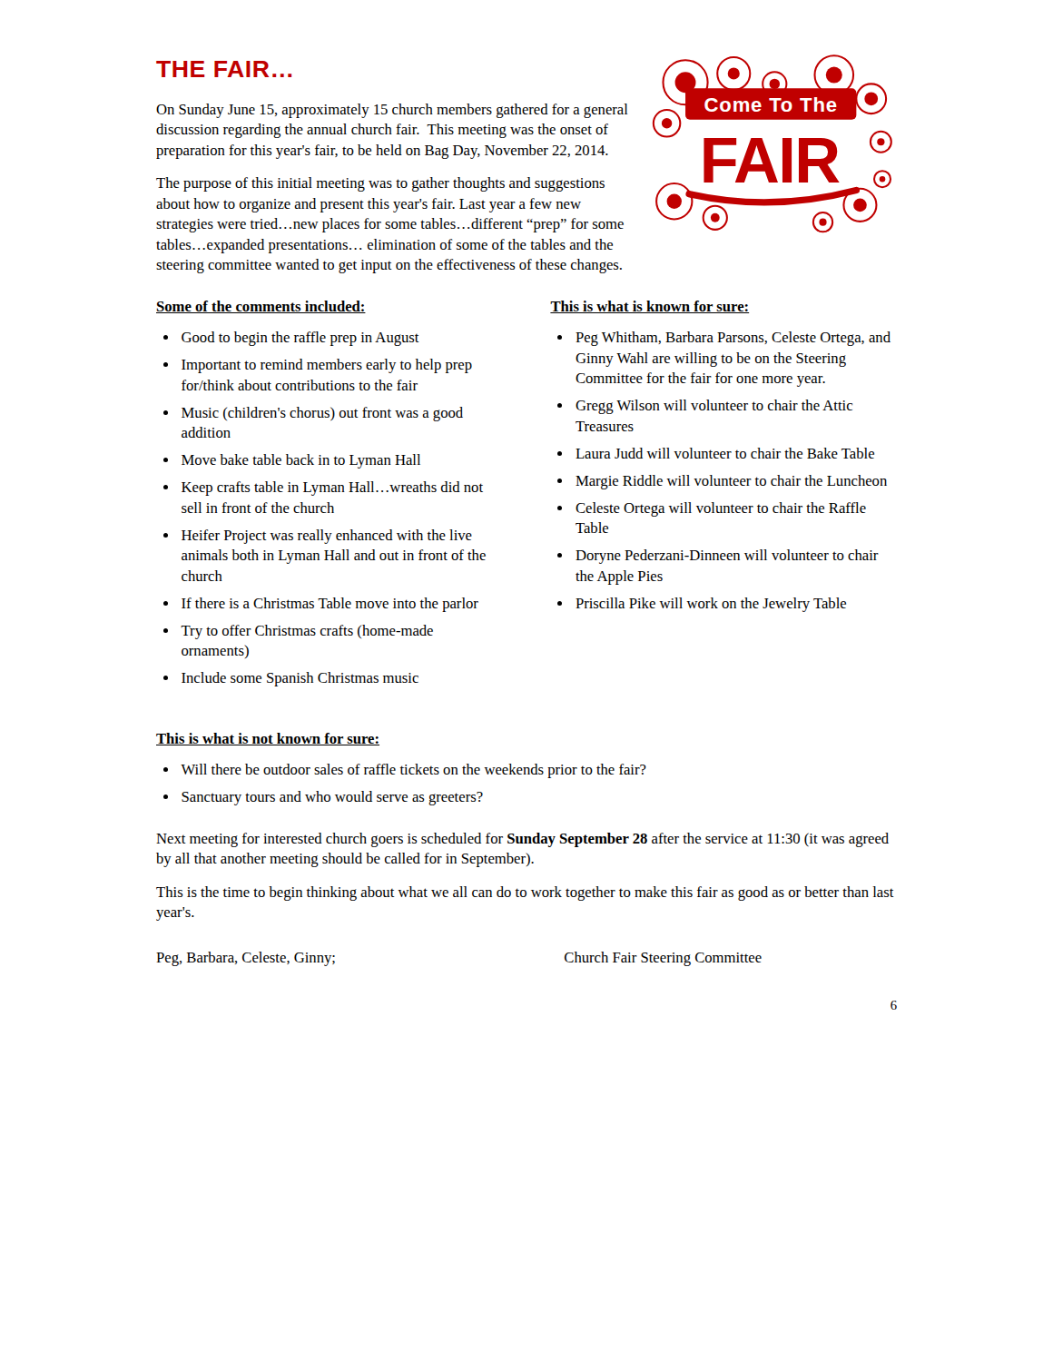Come To The FAIR
THE FAIR…
On Sunday June 15, approximately 15 church members gathered for a general discussion regarding the annual church fair. This meeting was the onset of preparation for this year's fair, to be held on Bag Day, November 22, 2014.
The purpose of this initial meeting was to gather thoughts and suggestions about how to organize and present this year's fair. Last year a few new strategies were tried…new places for some tables…different “prep” for some tables…expanded presentations… elimination of some of the tables and the steering committee wanted to get input on the effectiveness of these changes.
Some of the comments included:
Good to begin the raffle prep in August
Important to remind members early to help prep for/think about contributions to the fair
Music (children's chorus) out front was a good addition
Move bake table back in to Lyman Hall
Keep crafts table in Lyman Hall…wreaths did not sell in front of the church
Heifer Project was really enhanced with the live animals both in Lyman Hall and out in front of the church
If there is a Christmas Table move into the parlor
Try to offer Christmas crafts (home-made ornaments)
Include some Spanish Christmas music
This is what is known for sure:
Peg Whitham, Barbara Parsons, Celeste Ortega, and Ginny Wahl are willing to be on the Steering Committee for the fair for one more year.
Gregg Wilson will volunteer to chair the Attic Treasures
Laura Judd will volunteer to chair the Bake Table
Margie Riddle will volunteer to chair the Luncheon
Celeste Ortega will volunteer to chair the Raffle Table
Doryne Pederzani-Dinneen will volunteer to chair the Apple Pies
Priscilla Pike will work on the Jewelry Table
This is what is not known for sure:
Will there be outdoor sales of raffle tickets on the weekends prior to the fair?
Sanctuary tours and who would serve as greeters?
Next meeting for interested church goers is scheduled for Sunday September 28 after the service at 11:30 (it was agreed by all that another meeting should be called for in September).
This is the time to begin thinking about what we all can do to work together to make this fair as good as or better than last year's.
Peg, Barbara, Celeste, Ginny;
Church Fair Steering Committee
6